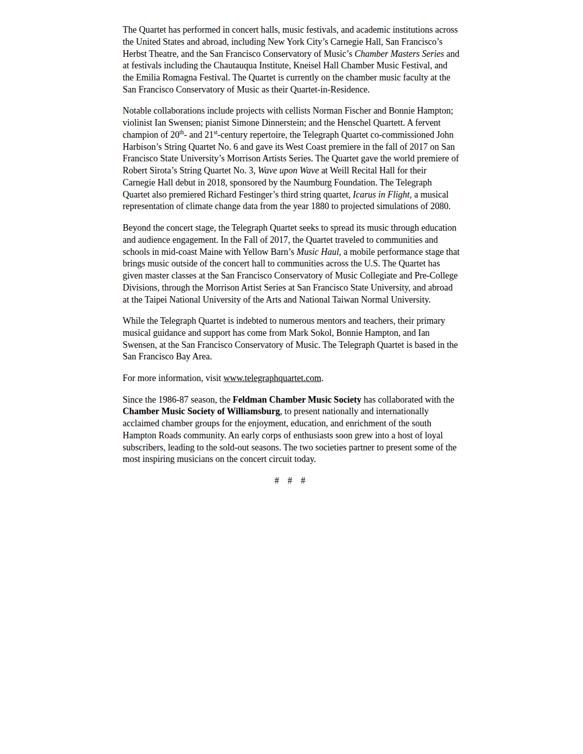The Quartet has performed in concert halls, music festivals, and academic institutions across the United States and abroad, including New York City’s Carnegie Hall, San Francisco’s Herbst Theatre, and the San Francisco Conservatory of Music’s Chamber Masters Series and at festivals including the Chautauqua Institute, Kneisel Hall Chamber Music Festival, and the Emilia Romagna Festival. The Quartet is currently on the chamber music faculty at the San Francisco Conservatory of Music as their Quartet-in-Residence.
Notable collaborations include projects with cellists Norman Fischer and Bonnie Hampton; violinist Ian Swensen; pianist Simone Dinnerstein; and the Henschel Quartett. A fervent champion of 20th- and 21st-century repertoire, the Telegraph Quartet co-commissioned John Harbison’s String Quartet No. 6 and gave its West Coast premiere in the fall of 2017 on San Francisco State University’s Morrison Artists Series. The Quartet gave the world premiere of Robert Sirota’s String Quartet No. 3, Wave upon Wave at Weill Recital Hall for their Carnegie Hall debut in 2018, sponsored by the Naumburg Foundation. The Telegraph Quartet also premiered Richard Festinger’s third string quartet, Icarus in Flight, a musical representation of climate change data from the year 1880 to projected simulations of 2080.
Beyond the concert stage, the Telegraph Quartet seeks to spread its music through education and audience engagement. In the Fall of 2017, the Quartet traveled to communities and schools in mid-coast Maine with Yellow Barn’s Music Haul, a mobile performance stage that brings music outside of the concert hall to communities across the U.S. The Quartet has given master classes at the San Francisco Conservatory of Music Collegiate and Pre-College Divisions, through the Morrison Artist Series at San Francisco State University, and abroad at the Taipei National University of the Arts and National Taiwan Normal University.
While the Telegraph Quartet is indebted to numerous mentors and teachers, their primary musical guidance and support has come from Mark Sokol, Bonnie Hampton, and Ian Swensen, at the San Francisco Conservatory of Music. The Telegraph Quartet is based in the San Francisco Bay Area.
For more information, visit www.telegraphquartet.com.
Since the 1986-87 season, the Feldman Chamber Music Society has collaborated with the Chamber Music Society of Williamsburg, to present nationally and internationally acclaimed chamber groups for the enjoyment, education, and enrichment of the south Hampton Roads community. An early corps of enthusiasts soon grew into a host of loyal subscribers, leading to the sold-out seasons. The two societies partner to present some of the most inspiring musicians on the concert circuit today.
# # #